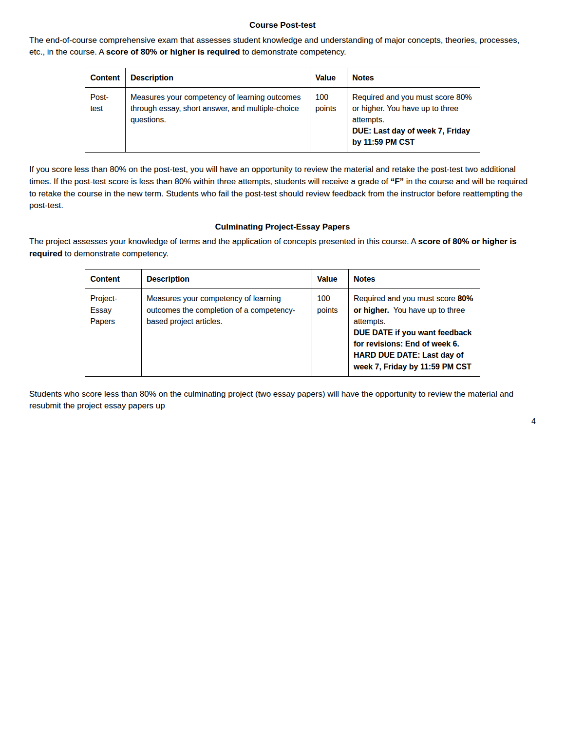Course Post-test
The end-of-course comprehensive exam that assesses student knowledge and understanding of major concepts, theories, processes, etc., in the course. A score of 80% or higher is required to demonstrate competency.
| Content | Description | Value | Notes |
| --- | --- | --- | --- |
| Post-test | Measures your competency of learning outcomes through essay, short answer, and multiple-choice questions. | 100 points | Required and you must score 80% or higher. You have up to three attempts. DUE: Last day of week 7, Friday by 11:59 PM CST |
If you score less than 80% on the post-test, you will have an opportunity to review the material and retake the post-test two additional times. If the post-test score is less than 80% within three attempts, students will receive a grade of “F” in the course and will be required to retake the course in the new term. Students who fail the post-test should review feedback from the instructor before reattempting the post-test.
Culminating Project-Essay Papers
The project assesses your knowledge of terms and the application of concepts presented in this course. A score of 80% or higher is required to demonstrate competency.
| Content | Description | Value | Notes |
| --- | --- | --- | --- |
| Project-Essay Papers | Measures your competency of learning outcomes the completion of a competency-based project articles. | 100 points | Required and you must score 80% or higher. You have up to three attempts. DUE DATE if you want feedback for revisions: End of week 6. HARD DUE DATE: Last day of week 7, Friday by 11:59 PM CST |
Students who score less than 80% on the culminating project (two essay papers) will have the opportunity to review the material and resubmit the project essay papers up
4